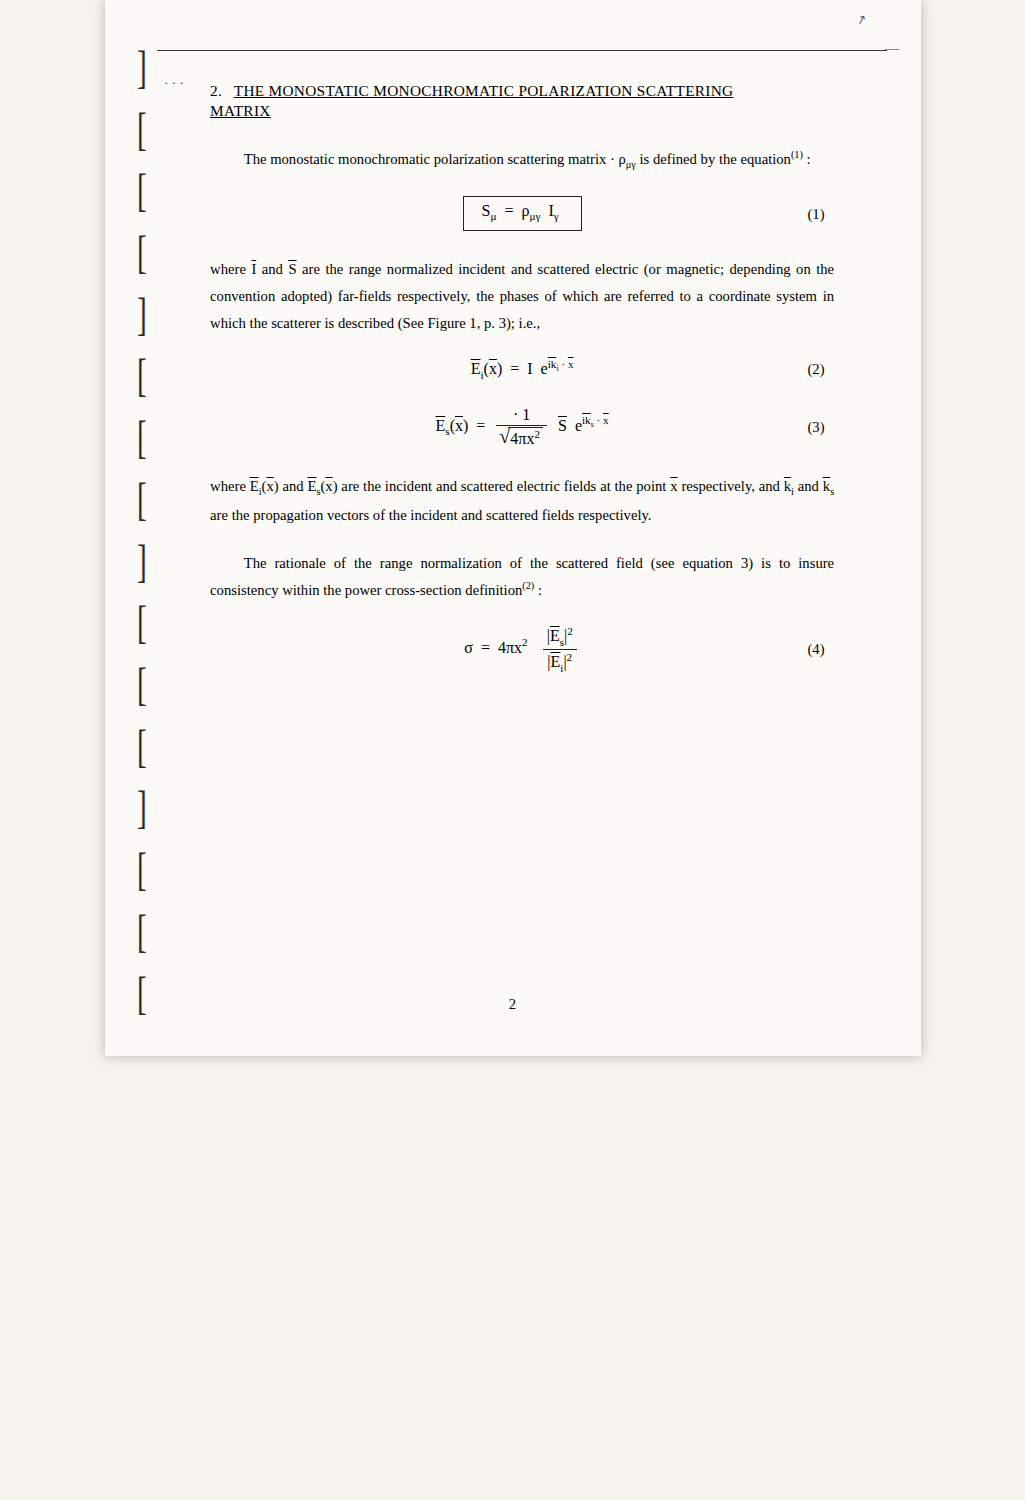↗
—
] [ [ [ ] [ [ [ ] [ [ [ ] [ [ [
· · ·
2. THE MONOSTATIC MONOCHROMATIC POLARIZATION SCATTERING MATRIX
The monostatic monochromatic polarization scattering matrix · ρμγ is defined by the equation(1) :
Sμ = ρμγ Iγ (1)
where I and S are the range normalized incident and scattered electric (or magnetic; depending on the convention adopted) far-fields respectively, the phases of which are referred to a coordinate system in which the scatterer is described (See Figure 1, p. 3); i.e.,
Ei(x) = I eiki · x (2)
Es(x) = · 1 4πx2 S eiks · x (3)
where Ei(x) and Es(x) are the incident and scattered electric fields at the point x respectively, and ki and ks are the propagation vectors of the incident and scattered fields respectively.
The rationale of the range normalization of the scattered field (see equation 3) is to insure consistency within the power cross-section definition(2) :
σ = 4πx2 |Es|2 |Ei|2 (4)
2